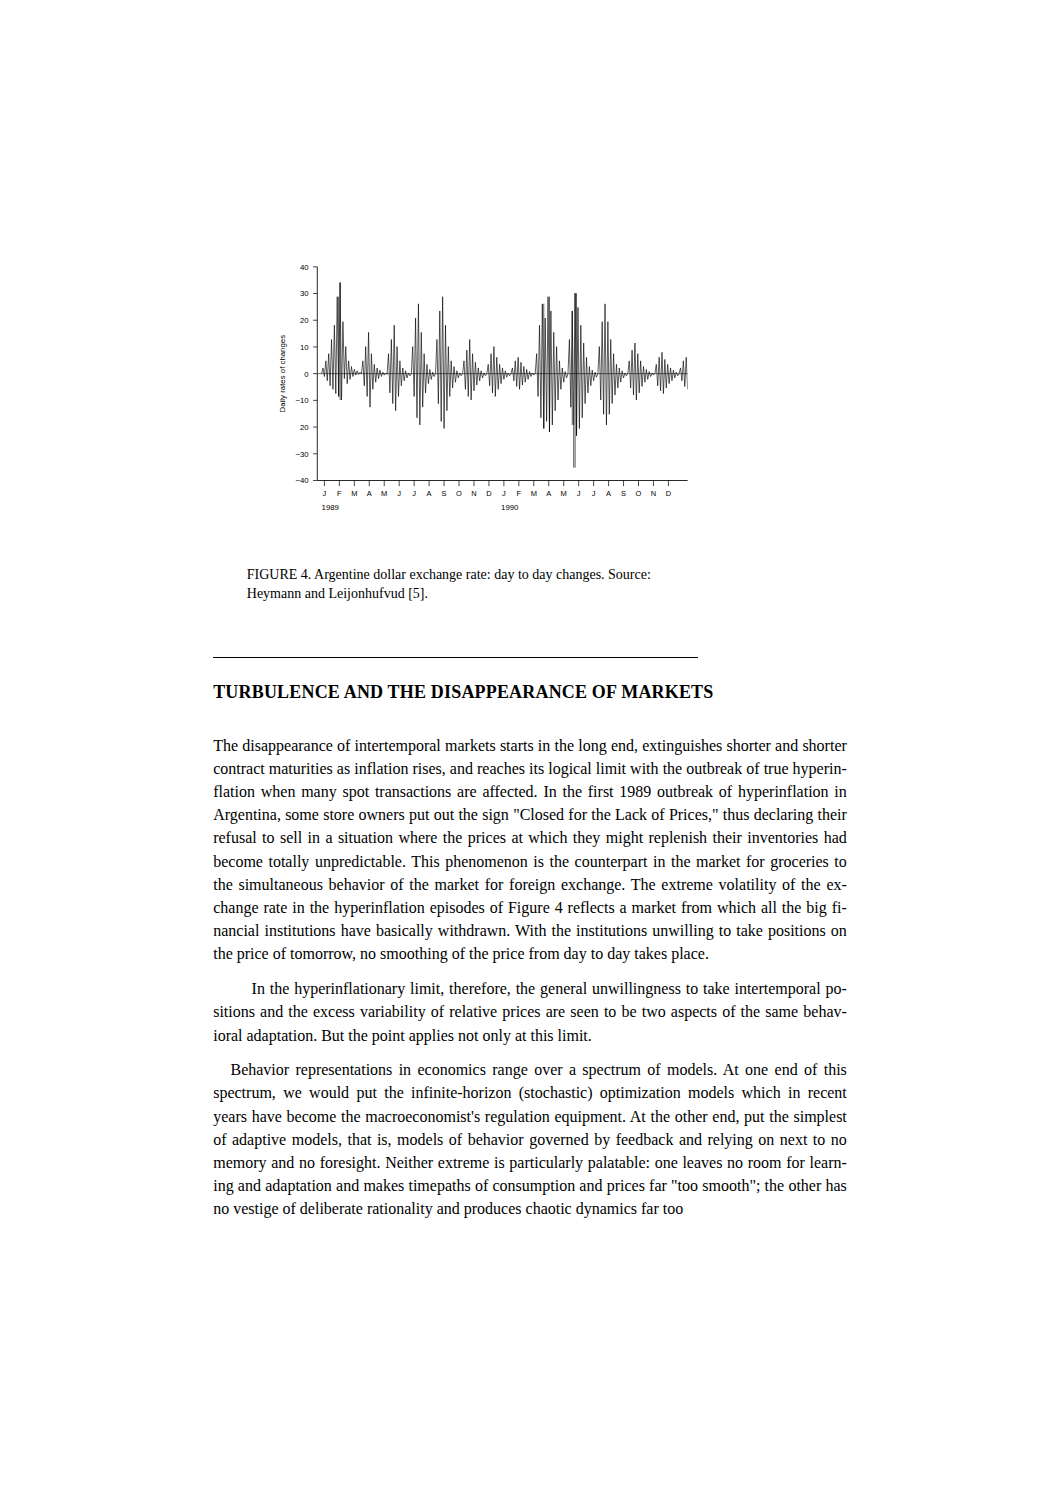40 30 20 10 0 −10 20 −30 −40 Daily rates of changes J F M A M J J A S O N D J F M A M J J A S O N D 1989 1990
FIGURE 4. Argentine dollar exchange rate: day to day changes. Source: Heymann and Leijonhufvud [5].
Turbulence and the Disappearance of Markets
The disappearance of intertemporal markets starts in the long end, extinguishes shorter and shorter contract maturities as inflation rises, and reaches its logical limit with the outbreak of true hyperinflation when many spot transactions are affected. In the first 1989 outbreak of hyperinflation in Argentina, some store owners put out the sign "Closed for the Lack of Prices," thus declaring their refusal to sell in a situation where the prices at which they might replenish their inventories had become totally unpredictable. This phenomenon is the counterpart in the market for groceries to the simultaneous behavior of the market for foreign exchange. The extreme volatility of the exchange rate in the hyperinflation episodes of Figure 4 reflects a market from which all the big financial institutions have basically withdrawn. With the institutions unwilling to take positions on the price of tomorrow, no smoothing of the price from day to day takes place.
In the hyperinflationary limit, therefore, the general unwillingness to take intertemporal positions and the excess variability of relative prices are seen to be two aspects of the same behavioral adaptation. But the point applies not only at this limit.
Behavior representations in economics range over a spectrum of models. At one end of this spectrum, we would put the infinite-horizon (stochastic) optimization models which in recent years have become the macroeconomist's regulation equipment. At the other end, put the simplest of adaptive models, that is, models of behavior governed by feedback and relying on next to no memory and no foresight. Neither extreme is particularly palatable: one leaves no room for learning and adaptation and makes timepaths of consumption and prices far "too smooth"; the other has no vestige of deliberate rationality and produces chaotic dynamics far too